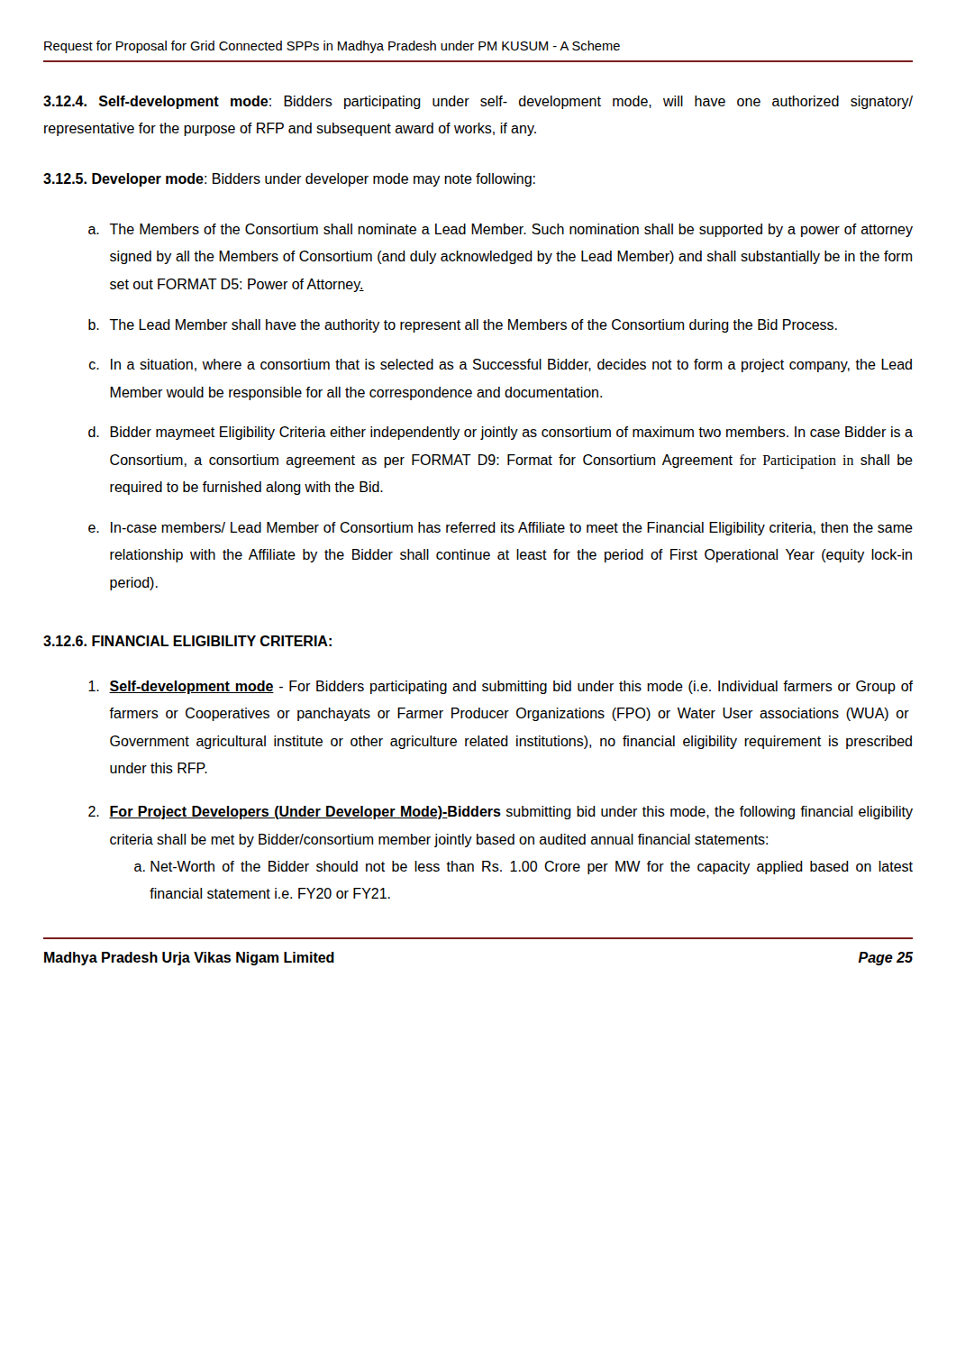Request for Proposal for Grid Connected SPPs in Madhya Pradesh under PM KUSUM - A Scheme
3.12.4. Self-development mode: Bidders participating under self- development mode, will have one authorized signatory/ representative for the purpose of RFP and subsequent award of works, if any.
3.12.5. Developer mode: Bidders under developer mode may note following:
The Members of the Consortium shall nominate a Lead Member. Such nomination shall be supported by a power of attorney signed by all the Members of Consortium (and duly acknowledged by the Lead Member) and shall substantially be in the form set out FORMAT D5: Power of Attorney.
The Lead Member shall have the authority to represent all the Members of the Consortium during the Bid Process.
In a situation, where a consortium that is selected as a Successful Bidder, decides not to form a project company, the Lead Member would be responsible for all the correspondence and documentation.
Bidder maymeet Eligibility Criteria either independently or jointly as consortium of maximum two members. In case Bidder is a Consortium, a consortium agreement as per FORMAT D9: Format for Consortium Agreement for Participation in shall be required to be furnished along with the Bid.
In-case members/ Lead Member of Consortium has referred its Affiliate to meet the Financial Eligibility criteria, then the same relationship with the Affiliate by the Bidder shall continue at least for the period of First Operational Year (equity lock-in period).
3.12.6. FINANCIAL ELIGIBILITY CRITERIA:
Self-development mode - For Bidders participating and submitting bid under this mode (i.e. Individual farmers or Group of farmers or Cooperatives or panchayats or Farmer Producer Organizations (FPO) or Water User associations (WUA) or Government agricultural institute or other agriculture related institutions), no financial eligibility requirement is prescribed under this RFP.
For Project Developers (Under Developer Mode)-Bidders submitting bid under this mode, the following financial eligibility criteria shall be met by Bidder/consortium member jointly based on audited annual financial statements:
Net-Worth of the Bidder should not be less than Rs. 1.00 Crore per MW for the capacity applied based on latest financial statement i.e. FY20 or FY21.
Madhya Pradesh Urja Vikas Nigam Limited Page 25